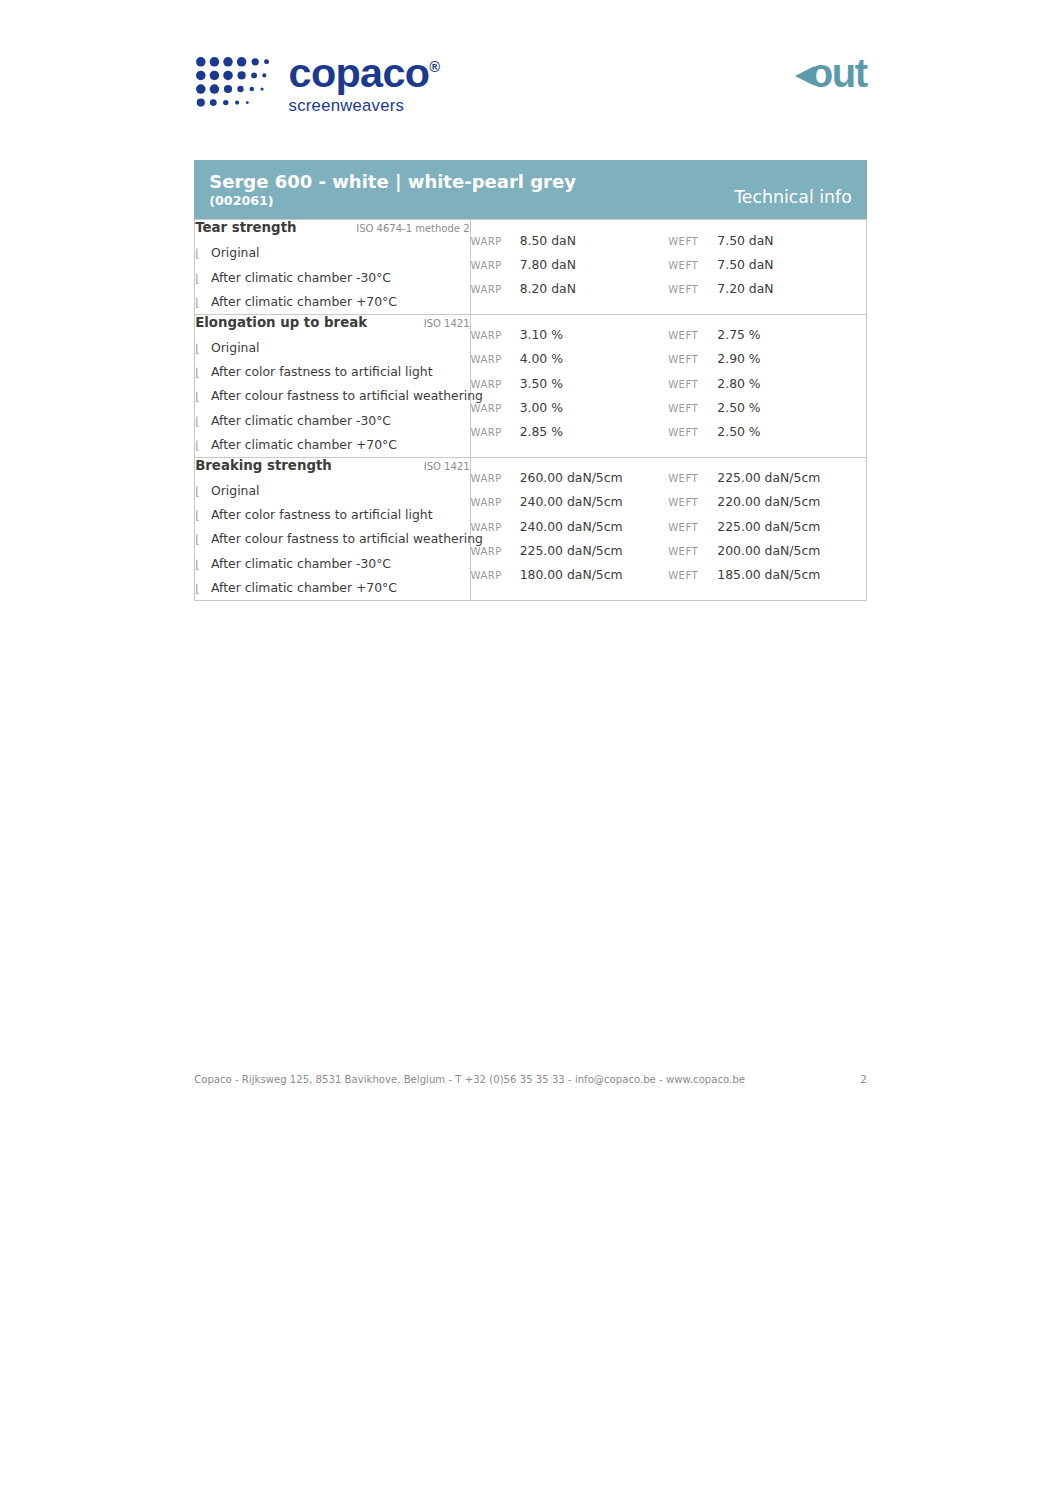copaco®
screenweavers
◂out
Serge 600 - white | white-pearl grey
(002061)
Technical info
| Tear strength ISO 4674-1 methode 2 ⌊ Original ⌊ After climatic chamber -30°C ⌊ After climatic chamber +70°C | WARP 8.50 daN WEFT 7.50 daN WARP 7.80 daN WEFT 7.50 daN WARP 8.20 daN WEFT 7.20 daN |
| Elongation up to break ISO 1421 ⌊ Original ⌊ After color fastness to artificial light ⌊ After colour fastness to artificial weathering ⌊ After climatic chamber -30°C ⌊ After climatic chamber +70°C | WARP 3.10 % WEFT 2.75 % WARP 4.00 % WEFT 2.90 % WARP 3.50 % WEFT 2.80 % WARP 3.00 % WEFT 2.50 % WARP 2.85 % WEFT 2.50 % |
| Breaking strength ISO 1421 ⌊ Original ⌊ After color fastness to artificial light ⌊ After colour fastness to artificial weathering ⌊ After climatic chamber -30°C ⌊ After climatic chamber +70°C | WARP 260.00 daN/5cm WEFT 225.00 daN/5cm WARP 240.00 daN/5cm WEFT 220.00 daN/5cm WARP 240.00 daN/5cm WEFT 225.00 daN/5cm WARP 225.00 daN/5cm WEFT 200.00 daN/5cm WARP 180.00 daN/5cm WEFT 185.00 daN/5cm |
Copaco - Rijksweg 125, 8531 Bavikhove, Belgium - T +32 (0)56 35 35 33 - info@copaco.be - www.copaco.be
2